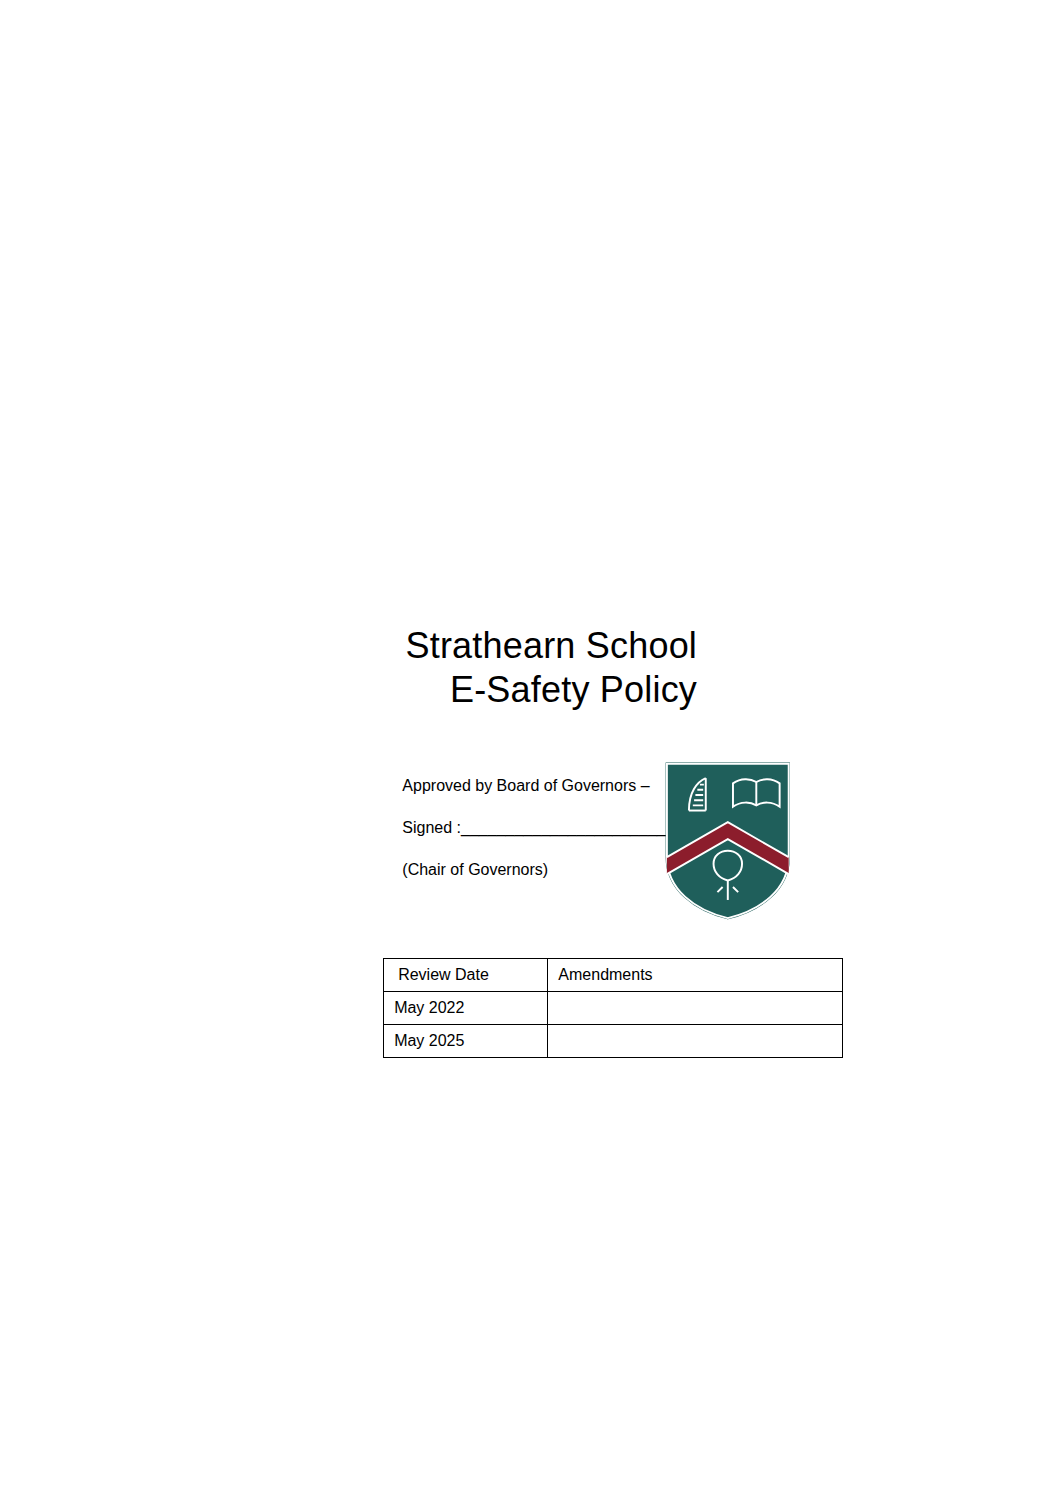Strathearn School
E-Safety Policy
Strathearn School crest
Approved by Board of Governors –
Signed :_______________________________
(Chair of Governors)
| Review Date | Amendments |
| May 2022 | |
| May 2025 | |